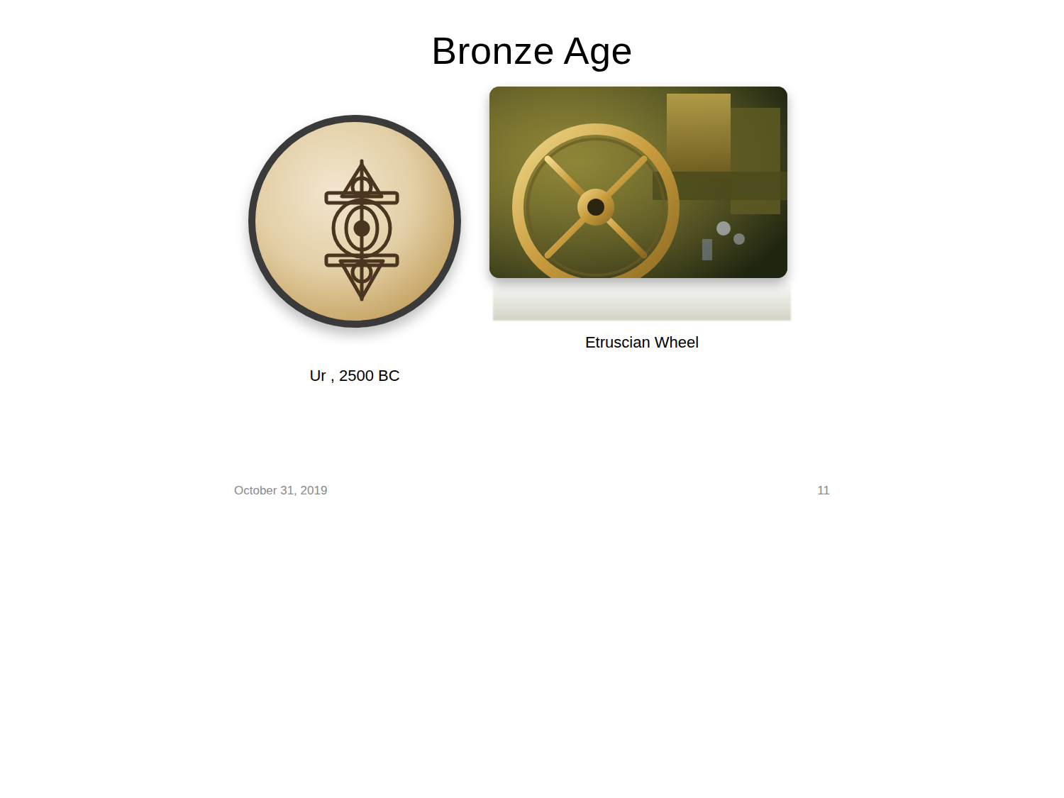Bronze Age
Ur , 2500 BC
Etruscian Wheel
October 31, 2019 11